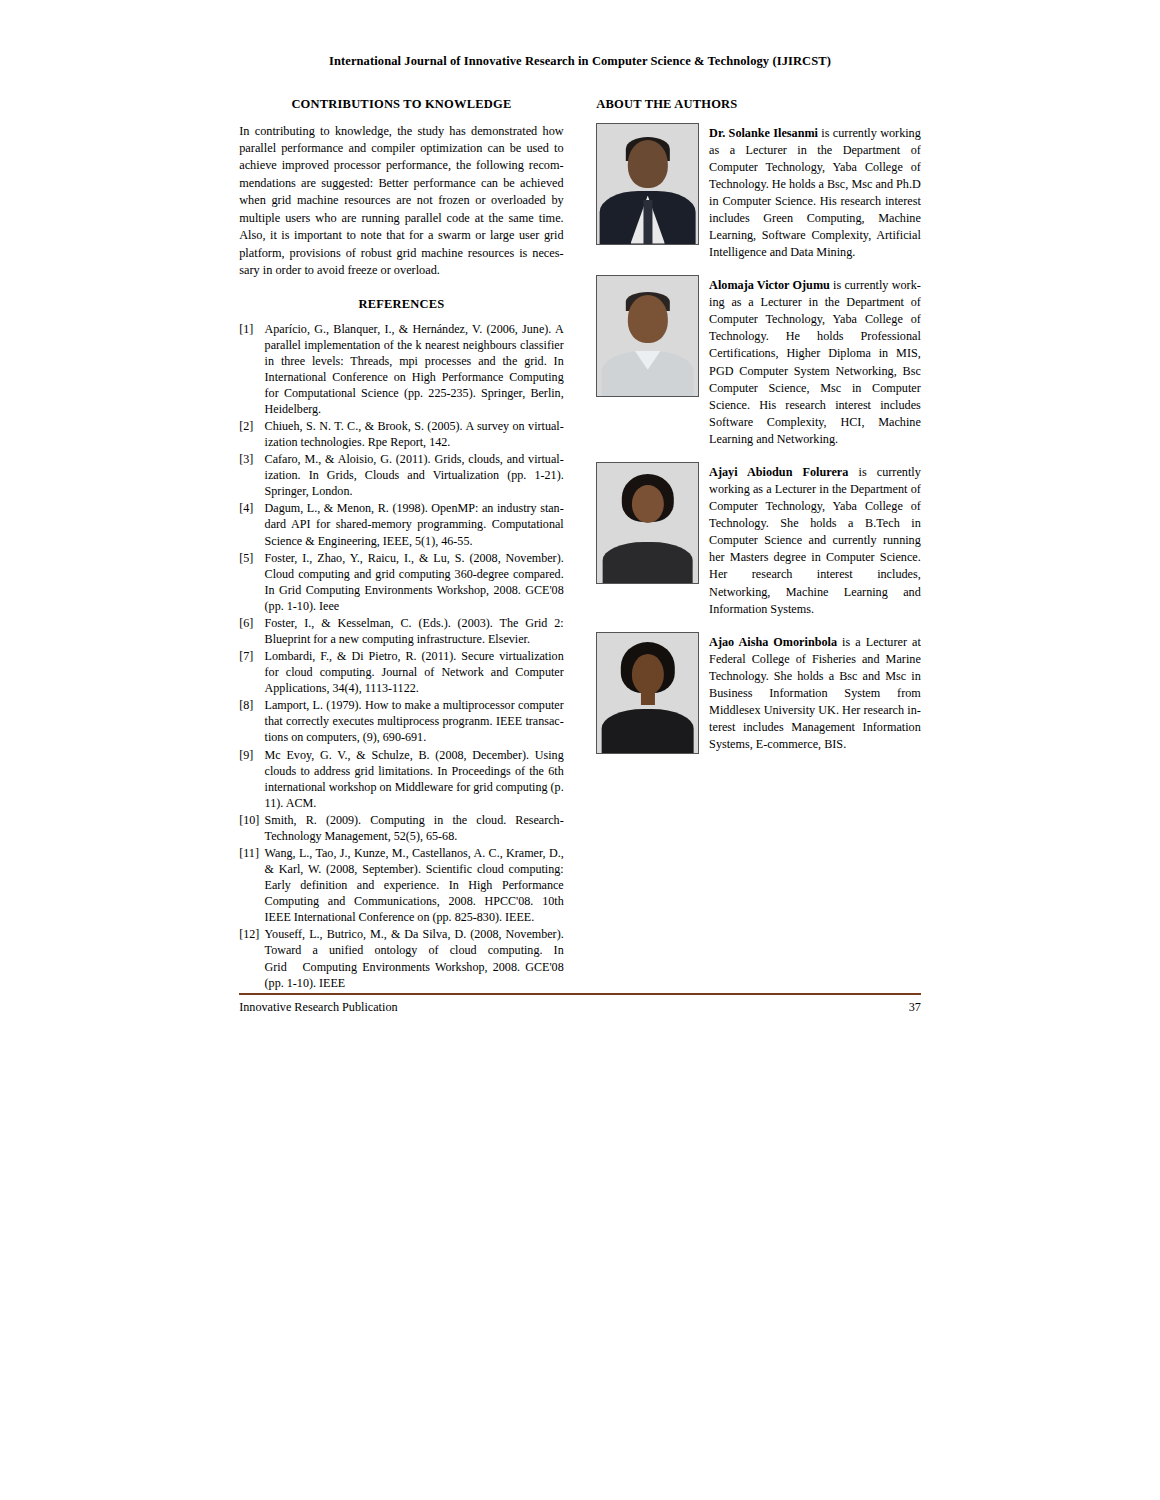International Journal of Innovative Research in Computer Science & Technology (IJIRCST)
CONTRIBUTIONS TO KNOWLEDGE
In contributing to knowledge, the study has demonstrated how parallel performance and compiler optimization can be used to achieve improved processor performance, the following recommendations are suggested: Better performance can be achieved when grid machine resources are not frozen or overloaded by multiple users who are running parallel code at the same time. Also, it is important to note that for a swarm or large user grid platform, provisions of robust grid machine resources is necessary in order to avoid freeze or overload.
REFERENCES
Aparício, G., Blanquer, I., & Hernández, V. (2006, June). A parallel implementation of the k nearest neighbours classifier in three levels: Threads, mpi processes and the grid. In International Conference on High Performance Computing for Computational Science (pp. 225-235). Springer, Berlin, Heidelberg.
Chiueh, S. N. T. C., & Brook, S. (2005). A survey on virtualization technologies. Rpe Report, 142.
Cafaro, M., & Aloisio, G. (2011). Grids, clouds, and virtualization. In Grids, Clouds and Virtualization (pp. 1-21). Springer, London.
Dagum, L., & Menon, R. (1998). OpenMP: an industry standard API for shared-memory programming. Computational Science & Engineering, IEEE, 5(1), 46-55.
Foster, I., Zhao, Y., Raicu, I., & Lu, S. (2008, November). Cloud computing and grid computing 360-degree compared. In Grid Computing Environments Workshop, 2008. GCE'08 (pp. 1-10). Ieee
Foster, I., & Kesselman, C. (Eds.). (2003). The Grid 2: Blueprint for a new computing infrastructure. Elsevier.
Lombardi, F., & Di Pietro, R. (2011). Secure virtualization for cloud computing. Journal of Network and Computer Applications, 34(4), 1113-1122.
Lamport, L. (1979). How to make a multiprocessor computer that correctly executes multiprocess progranm. IEEE transactions on computers, (9), 690-691.
Mc Evoy, G. V., & Schulze, B. (2008, December). Using clouds to address grid limitations. In Proceedings of the 6th international workshop on Middleware for grid computing (p. 11). ACM.
Smith, R. (2009). Computing in the cloud. Research-Technology Management, 52(5), 65-68.
Wang, L., Tao, J., Kunze, M., Castellanos, A. C., Kramer, D., & Karl, W. (2008, September). Scientific cloud computing: Early definition and experience. In High Performance Computing and Communications, 2008. HPCC'08. 10th IEEE International Conference on (pp. 825-830). IEEE.
Youseff, L., Butrico, M., & Da Silva, D. (2008, November). Toward a unified ontology of cloud computing. In Grid Computing Environments Workshop, 2008. GCE'08 (pp. 1-10). IEEE
ABOUT THE AUTHORS
Dr. Solanke Ilesanmi is currently working as a Lecturer in the Department of Computer Technology, Yaba College of Technology. He holds a Bsc, Msc and Ph.D in Computer Science. His research interest includes Green Computing, Machine Learning, Software Complexity, Artificial Intelligence and Data Mining.
Alomaja Victor Ojumu is currently working as a Lecturer in the Department of Computer Technology, Yaba College of Technology. He holds Professional Certifications, Higher Diploma in MIS, PGD Computer System Networking, Bsc Computer Science, Msc in Computer Science. His research interest includes Software Complexity, HCI, Machine Learning and Networking.
Ajayi Abiodun Folurera is currently working as a Lecturer in the Department of Computer Technology, Yaba College of Technology. She holds a B.Tech in Computer Science and currently running her Masters degree in Computer Science. Her research interest includes, Networking, Machine Learning and Information Systems.
Ajao Aisha Omorinbola is a Lecturer at Federal College of Fisheries and Marine Technology. She holds a Bsc and Msc in Business Information System from Middlesex University UK. Her research interest includes Management Information Systems, E-commerce, BIS.
Innovative Research Publication
37